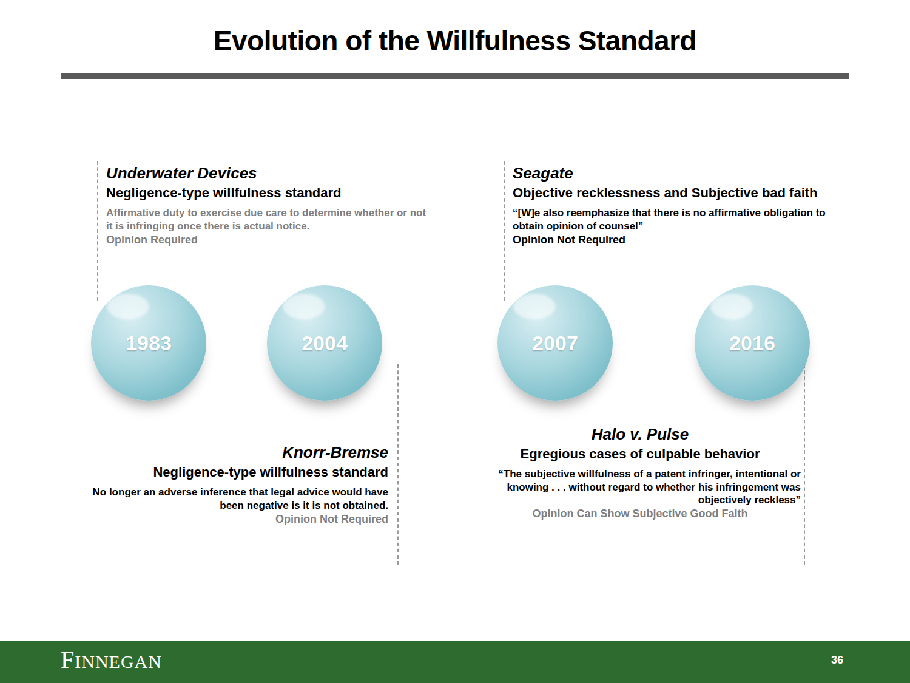Evolution of the Willfulness Standard
1983
2004
2007
2016
Underwater Devices
Negligence-type willfulness standard
Affirmative duty to exercise due care to determine whether or not it is infringing once there is actual notice.
Opinion Required
Seagate
Objective recklessness and Subjective bad faith
“[W]e also reemphasize that there is no affirmative obligation to obtain opinion of counsel”
Opinion Not Required
Knorr-Bremse
Negligence-type willfulness standard
No longer an adverse inference that legal advice would have been negative is it is not obtained.
Opinion Not Required
Halo v. Pulse
Egregious cases of culpable behavior
“The subjective willfulness of a patent infringer, intentional or knowing . . . without regard to whether his infringement was objectively reckless”
Opinion Can Show Subjective Good Faith
FINNEGAN
36